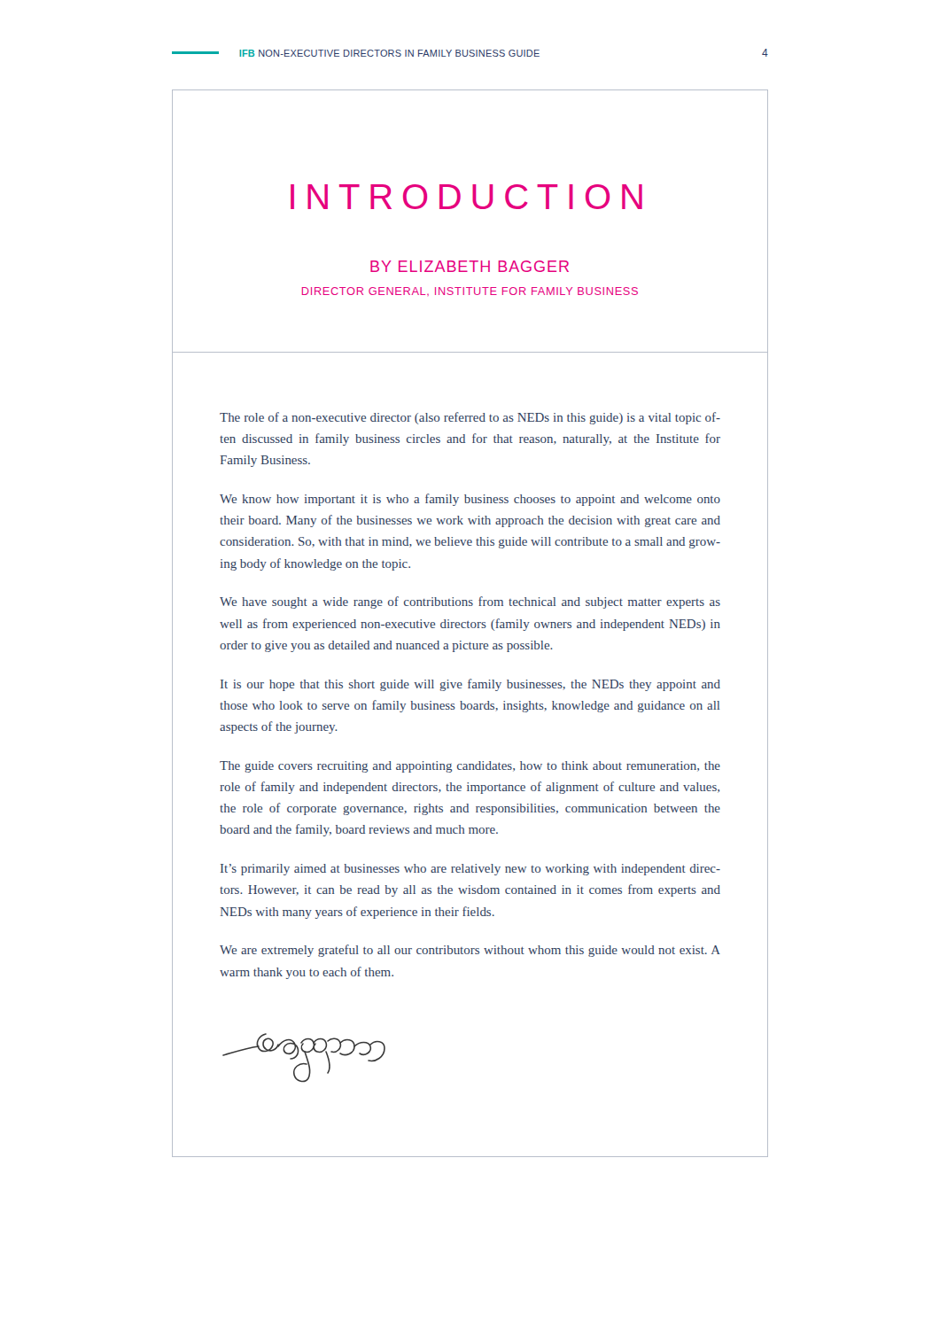IFB Non-Executive Directors in Family Business Guide 4
Introduction
By Elizabeth Bagger Director General, Institute for Family Business
The role of a non-executive director (also referred to as NEDs in this guide) is a vital topic often discussed in family business circles and for that reason, naturally, at the Institute for Family Business.
We know how important it is who a family business chooses to appoint and welcome onto their board. Many of the businesses we work with approach the decision with great care and consideration. So, with that in mind, we believe this guide will contribute to a small and growing body of knowledge on the topic.
We have sought a wide range of contributions from technical and subject matter experts as well as from experienced non-executive directors (family owners and independent NEDs) in order to give you as detailed and nuanced a picture as possible.
It is our hope that this short guide will give family businesses, the NEDs they appoint and those who look to serve on family business boards, insights, knowledge and guidance on all aspects of the journey.
The guide covers recruiting and appointing candidates, how to think about remuneration, the role of family and independent directors, the importance of alignment of culture and values, the role of corporate governance, rights and responsibilities, communication between the board and the family, board reviews and much more.
It’s primarily aimed at businesses who are relatively new to working with independent directors. However, it can be read by all as the wisdom contained in it comes from experts and NEDs with many years of experience in their fields.
We are extremely grateful to all our contributors without whom this guide would not exist. A warm thank you to each of them.